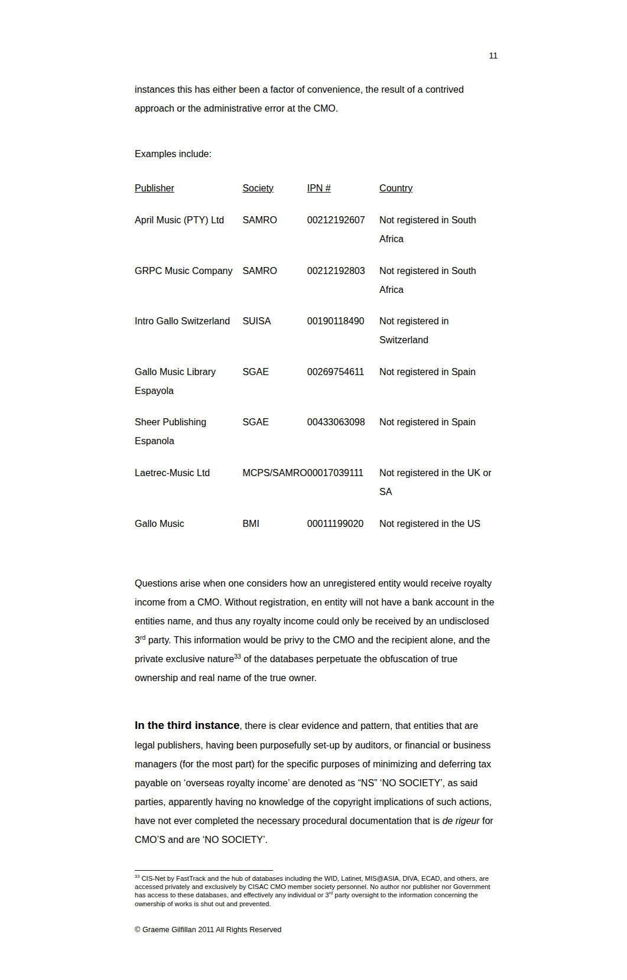11
instances this has either been a factor of convenience, the result of a contrived approach or the administrative error at the CMO.
Examples include:
| Publisher | Society | IPN # | Country |
| --- | --- | --- | --- |
| April Music (PTY) Ltd | SAMRO | 00212192607 | Not registered in South Africa |
| GRPC Music Company | SAMRO | 00212192803 | Not registered in South Africa |
| Intro Gallo Switzerland | SUISA | 00190118490 | Not registered in Switzerland |
| Gallo Music Library Espayola | SGAE | 00269754611 | Not registered in Spain |
| Sheer Publishing Espanola | SGAE | 00433063098 | Not registered in Spain |
| Laetrec-Music Ltd | MCPS/SAMRO | 00017039111 | Not registered in the UK or SA |
| Gallo Music | BMI | 00011199020 | Not registered in the US |
Questions arise when one considers how an unregistered entity would receive royalty income from a CMO. Without registration, en entity will not have a bank account in the entities name, and thus any royalty income could only be received by an undisclosed 3rd party. This information would be privy to the CMO and the recipient alone, and the private exclusive nature33 of the databases perpetuate the obfuscation of true ownership and real name of the true owner.
In the third instance, there is clear evidence and pattern, that entities that are legal publishers, having been purposefully set-up by auditors, or financial or business managers (for the most part) for the specific purposes of minimizing and deferring tax payable on ‘overseas royalty income’ are denoted as “NS” ‘NO SOCIETY’, as said parties, apparently having no knowledge of the copyright implications of such actions, have not ever completed the necessary procedural documentation that is de rigeur for CMO’S and are ‘NO SOCIETY’.
33 CIS-Net by FastTrack and the hub of databases including the WID, Latinet, MIS@ASIA, DIVA, ECAD, and others, are accessed privately and exclusively by CISAC CMO member society personnel. No author nor publisher nor Government has access to these databases, and effectively any individual or 3rd party oversight to the information concerning the ownership of works is shut out and prevented.
© Graeme Gilfillan 2011 All Rights Reserved